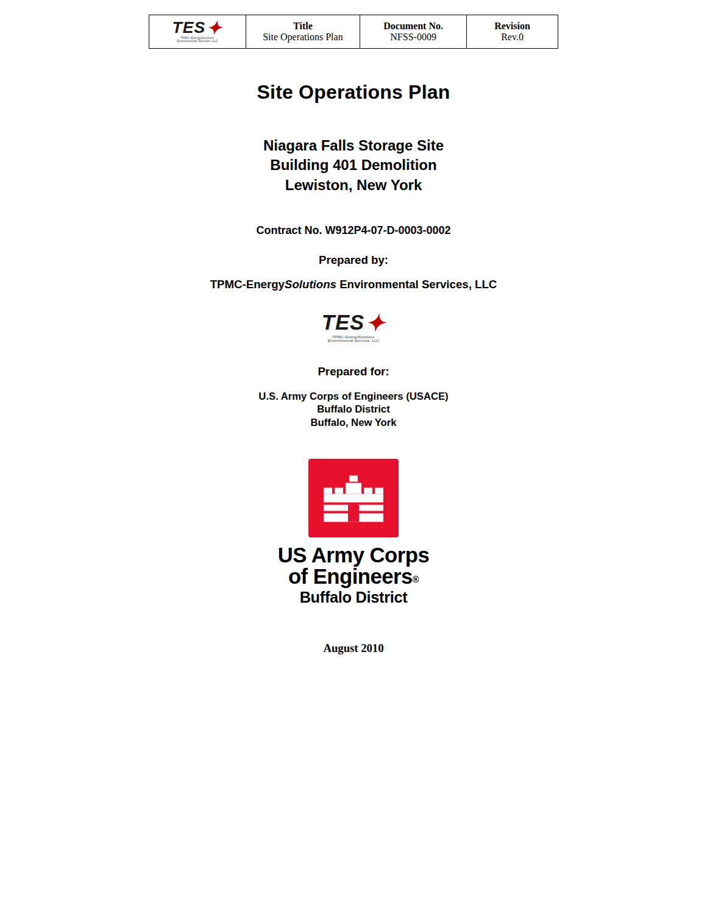| TES ✦ TPMC–EnergySolutions Environmental Services, LLC | Title Site Operations Plan | Document No. NFSS-0009 | Revision Rev.0 |
Site Operations Plan
Niagara Falls Storage Site
Building 401 Demolition
Lewiston, New York
Contract No. W912P4-07-D-0003-0002
Prepared by:
TPMC-EnergySolutions Environmental Services, LLC
TES✦ TPMC–EnergySolutions
Environmental Services, LLC
Prepared for:
U.S. Army Corps of Engineers (USACE)
Buffalo District
Buffalo, New York
US Army Corps
of Engineers®
Buffalo District
August 2010